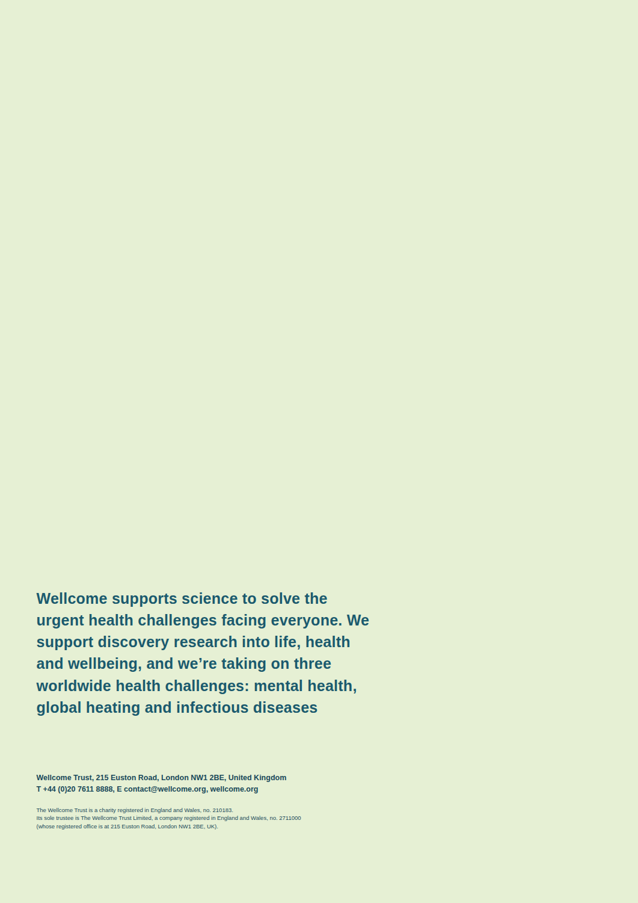Wellcome supports science to solve the urgent health challenges facing everyone. We support discovery research into life, health and wellbeing, and we’re taking on three worldwide health challenges: mental health, global heating and infectious diseases
Wellcome Trust, 215 Euston Road, London NW1 2BE, United Kingdom
T +44 (0)20 7611 8888, E contact@wellcome.org, wellcome.org
The Wellcome Trust is a charity registered in England and Wales, no. 210183.
Its sole trustee is The Wellcome Trust Limited, a company registered in England and Wales, no. 2711000
(whose registered office is at 215 Euston Road, London NW1 2BE, UK).